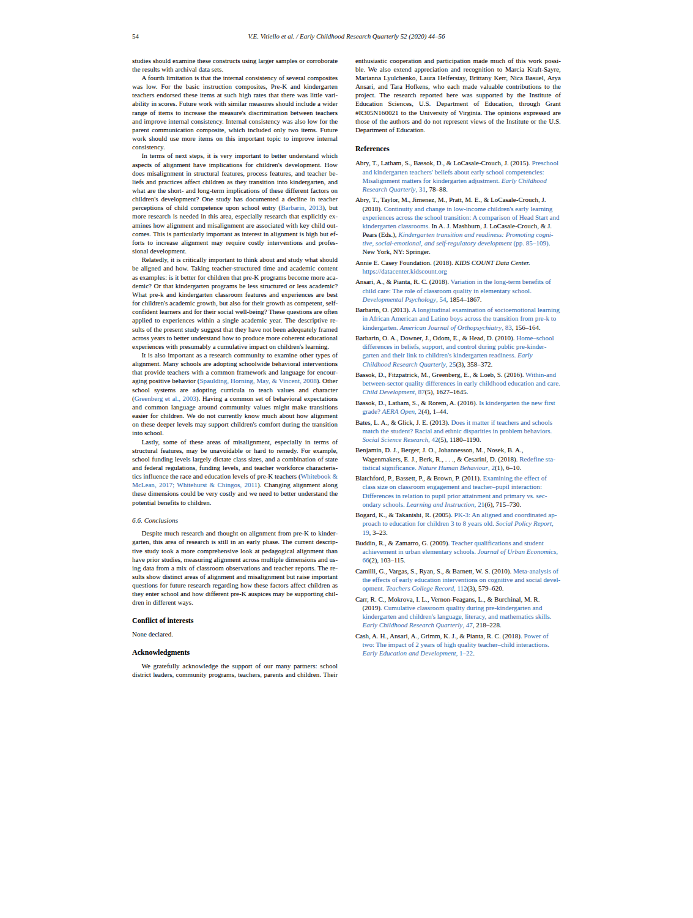54
V.E. Vitiello et al. / Early Childhood Research Quarterly 52 (2020) 44–56
studies should examine these constructs using larger samples or corroborate the results with archival data sets.
A fourth limitation is that the internal consistency of several composites was low. For the basic instruction composites, Pre-K and kindergarten teachers endorsed these items at such high rates that there was little variability in scores. Future work with similar measures should include a wider range of items to increase the measure's discrimination between teachers and improve internal consistency. Internal consistency was also low for the parent communication composite, which included only two items. Future work should use more items on this important topic to improve internal consistency.
In terms of next steps, it is very important to better understand which aspects of alignment have implications for children's development. How does misalignment in structural features, process features, and teacher beliefs and practices affect children as they transition into kindergarten, and what are the short- and long-term implications of these different factors on children's development? One study has documented a decline in teacher perceptions of child competence upon school entry (Barbarin, 2013), but more research is needed in this area, especially research that explicitly examines how alignment and misalignment are associated with key child outcomes. This is particularly important as interest in alignment is high but efforts to increase alignment may require costly interventions and professional development.
Relatedly, it is critically important to think about and study what should be aligned and how. Taking teacher-structured time and academic content as examples: is it better for children that pre-K programs become more academic? Or that kindergarten programs be less structured or less academic? What pre-k and kindergarten classroom features and experiences are best for children's academic growth, but also for their growth as competent, self-confident learners and for their social well-being? These questions are often applied to experiences within a single academic year. The descriptive results of the present study suggest that they have not been adequately framed across years to better understand how to produce more coherent educational experiences with presumably a cumulative impact on children's learning.
It is also important as a research community to examine other types of alignment. Many schools are adopting schoolwide behavioral interventions that provide teachers with a common framework and language for encouraging positive behavior (Spaulding, Horning, May, & Vincent, 2008). Other school systems are adopting curricula to teach values and character (Greenberg et al., 2003). Having a common set of behavioral expectations and common language around community values might make transitions easier for children. We do not currently know much about how alignment on these deeper levels may support children's comfort during the transition into school.
Lastly, some of these areas of misalignment, especially in terms of structural features, may be unavoidable or hard to remedy. For example, school funding levels largely dictate class sizes, and a combination of state and federal regulations, funding levels, and teacher workforce characteristics influence the race and education levels of pre-K teachers (Whitebook & McLean, 2017; Whitehurst & Chingos, 2011). Changing alignment along these dimensions could be very costly and we need to better understand the potential benefits to children.
6.6. Conclusions
Despite much research and thought on alignment from pre-K to kindergarten, this area of research is still in an early phase. The current descriptive study took a more comprehensive look at pedagogical alignment than have prior studies, measuring alignment across multiple dimensions and using data from a mix of classroom observations and teacher reports. The results show distinct areas of alignment and misalignment but raise important questions for future research regarding how these factors affect children as they enter school and how different pre-K auspices may be supporting children in different ways.
Conflict of interests
None declared.
Acknowledgments
We gratefully acknowledge the support of our many partners: school district leaders, community programs, teachers, parents and children. Their enthusiastic cooperation and participation made much of this work possible. We also extend appreciation and recognition to Marcia Kraft-Sayre, Marianna Lyulchenko, Laura Helferstay, Brittany Kerr, Nica Basuel, Arya Ansari, and Tara Hofkens, who each made valuable contributions to the project. The research reported here was supported by the Institute of Education Sciences, U.S. Department of Education, through Grant #R305N160021 to the University of Virginia. The opinions expressed are those of the authors and do not represent views of the Institute or the U.S. Department of Education.
References
Abry, T., Latham, S., Bassok, D., & LoCasale-Crouch, J. (2015). Preschool and kindergarten teachers' beliefs about early school competencies: Misalignment matters for kindergarten adjustment. Early Childhood Research Quarterly, 31, 78–88.
Abry, T., Taylor, M., Jimenez, M., Pratt, M. E., & LoCasale-Crouch, J. (2018). Continuity and change in low-income children's early learning experiences across the school transition: A comparison of Head Start and kindergarten classrooms. In A. J. Mashburn, J. LoCasale-Crouch, & J. Pears (Eds.), Kindergarten transition and readiness: Promoting cognitive, social-emotional, and self-regulatory development (pp. 85–109). New York, NY: Springer.
Annie E. Casey Foundation. (2018). KIDS COUNT Data Center. https://datacenter.kidscount.org
Ansari, A., & Pianta, R. C. (2018). Variation in the long-term benefits of child care: The role of classroom quality in elementary school. Developmental Psychology, 54, 1854–1867.
Barbarin, O. (2013). A longitudinal examination of socioemotional learning in African American and Latino boys across the transition from pre-k to kindergarten. American Journal of Orthopsychiatry, 83, 156–164.
Barbarin, O. A., Downer, J., Odom, E., & Head, D. (2010). Home–school differences in beliefs, support, and control during public pre-kindergarten and their link to children's kindergarten readiness. Early Childhood Research Quarterly, 25(3), 358–372.
Bassok, D., Fitzpatrick, M., Greenberg, E., & Loeb, S. (2016). Within-and between-sector quality differences in early childhood education and care. Child Development, 87(5), 1627–1645.
Bassok, D., Latham, S., & Rorem, A. (2016). Is kindergarten the new first grade? AERA Open, 2(4), 1–44.
Bates, L. A., & Glick, J. E. (2013). Does it matter if teachers and schools match the student? Racial and ethnic disparities in problem behaviors. Social Science Research, 42(5), 1180–1190.
Benjamin, D. J., Berger, J. O., Johannesson, M., Nosek, B. A., Wagenmakers, E. J., Berk, R., . . ., & Cesarini, D. (2018). Redefine statistical significance. Nature Human Behaviour, 2(1), 6–10.
Blatchford, P., Bassett, P., & Brown, P. (2011). Examining the effect of class size on classroom engagement and teacher–pupil interaction: Differences in relation to pupil prior attainment and primary vs. secondary schools. Learning and Instruction, 21(6), 715–730.
Bogard, K., & Takanishi, R. (2005). PK-3: An aligned and coordinated approach to education for children 3 to 8 years old. Social Policy Report, 19, 3–23.
Buddin, R., & Zamarro, G. (2009). Teacher qualifications and student achievement in urban elementary schools. Journal of Urban Economics, 66(2), 103–115.
Camilli, G., Vargas, S., Ryan, S., & Barnett, W. S. (2010). Meta-analysis of the effects of early education interventions on cognitive and social development. Teachers College Record, 112(3), 579–620.
Carr, R. C., Mokrova, I. L., Vernon-Feagans, L., & Burchinal, M. R. (2019). Cumulative classroom quality during pre-kindergarten and kindergarten and children's language, literacy, and mathematics skills. Early Childhood Research Quarterly, 47, 218–228.
Cash, A. H., Ansari, A., Grimm, K. J., & Pianta, R. C. (2018). Power of two: The impact of 2 years of high quality teacher–child interactions. Early Education and Development, 1–22.